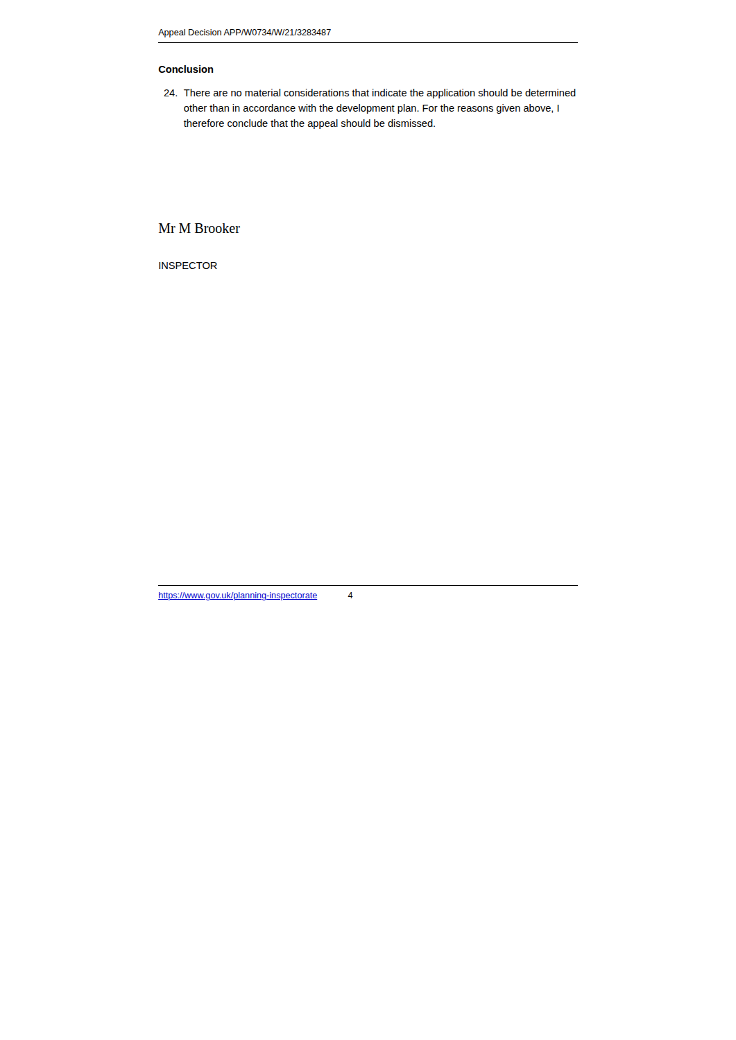Appeal Decision APP/W0734/W/21/3283487
Conclusion
There are no material considerations that indicate the application should be determined other than in accordance with the development plan. For the reasons given above, I therefore conclude that the appeal should be dismissed.
Mr M Brooker
INSPECTOR
https://www.gov.uk/planning-inspectorate 4